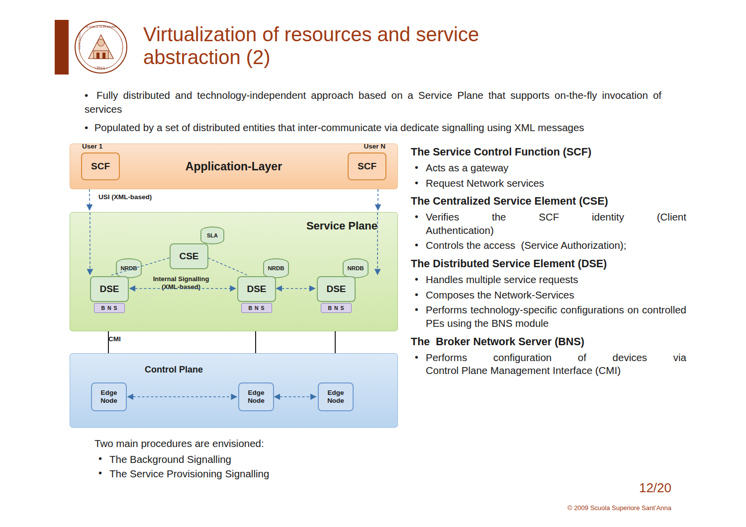• PISA • SCUOLA SUPERIORE SANT'ANNA
Virtualization of resources and service
abstraction (2)
• Fully distributed and technology-independent approach based on a Service Plane that supports on-the-fly invocation of services
• Populated by a set of distributed entities that inter-communicate via dedicate signalling using XML messages
User 1 SCF
Application-Layer
User N SCF
USI (XML-based)
Service Plane
SLA
CSE
NRDB
NRDB
NRDB
DSE
DSE
DSE
B N S
B N S
B N S
Internal Signalling
(XML-based)
CMI
Control Plane
Edge
Node
Edge
Node
Edge
Node
The Service Control Function (SCF)
Acts as a gateway
Request Network services
The Centralized Service Element (CSE)
Verifies the SCF identity(Client Authentication)
Controls the access (Service Authorization);
The Distributed Service Element (DSE)
Handles multiple service requests
Composes the Network-Services
Performs technology-specific configurations on controlled PEs using the BNS module
The Broker Network Server (BNS)
Performs configuration of devices via Control Plane Management Interface (CMI)
Two main procedures are envisioned:
The Background Signalling
The Service Provisioning Signalling
12/20
© 2009 Scuola Superiore Sant’Anna